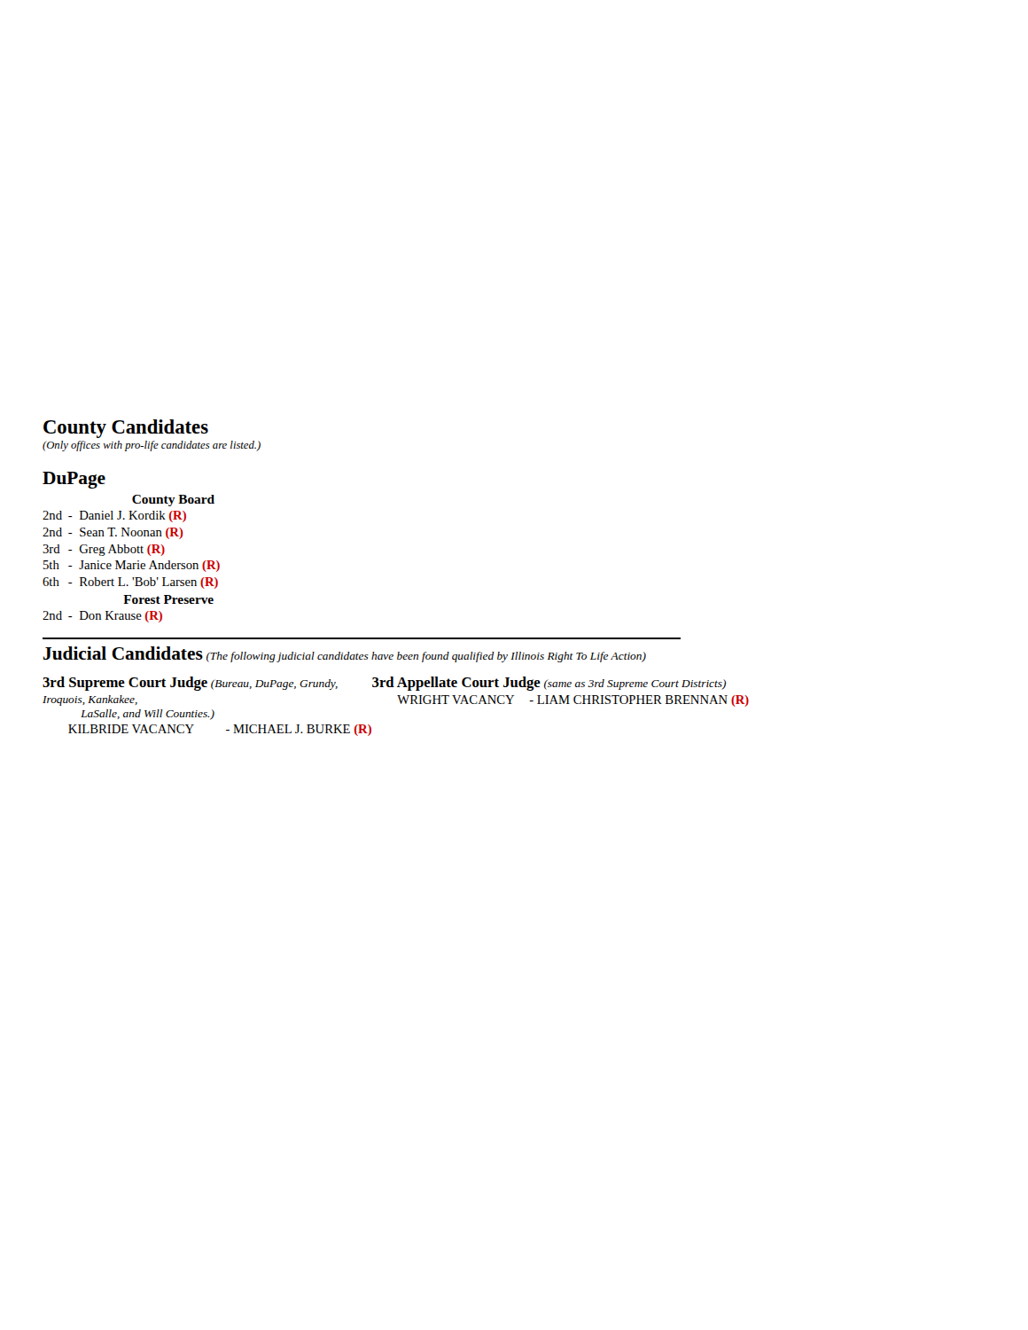County Candidates
(Only offices with pro-life candidates are listed.)
DuPage
County Board
2nd-Daniel J. Kordik (R)
2nd-Sean T. Noonan (R)
3rd-Greg Abbott (R)
5th-Janice Marie Anderson (R)
6th-Robert L. 'Bob' Larsen (R)
Forest Preserve
2nd-Don Krause (R)
Judicial Candidates (The following judicial candidates have been found qualified by Illinois Right To Life Action)
| 3rd Supreme Court Judge (Bureau, DuPage, Grundy, Iroquois, Kankakee, LaSalle, and Will Counties.) KILBRIDE VACANCY - MICHAEL J. BURKE (R) | 3rd Appellate Court Judge (same as 3rd Supreme Court Districts) WRIGHT VACANCY - LIAM CHRISTOPHER BRENNAN (R) |